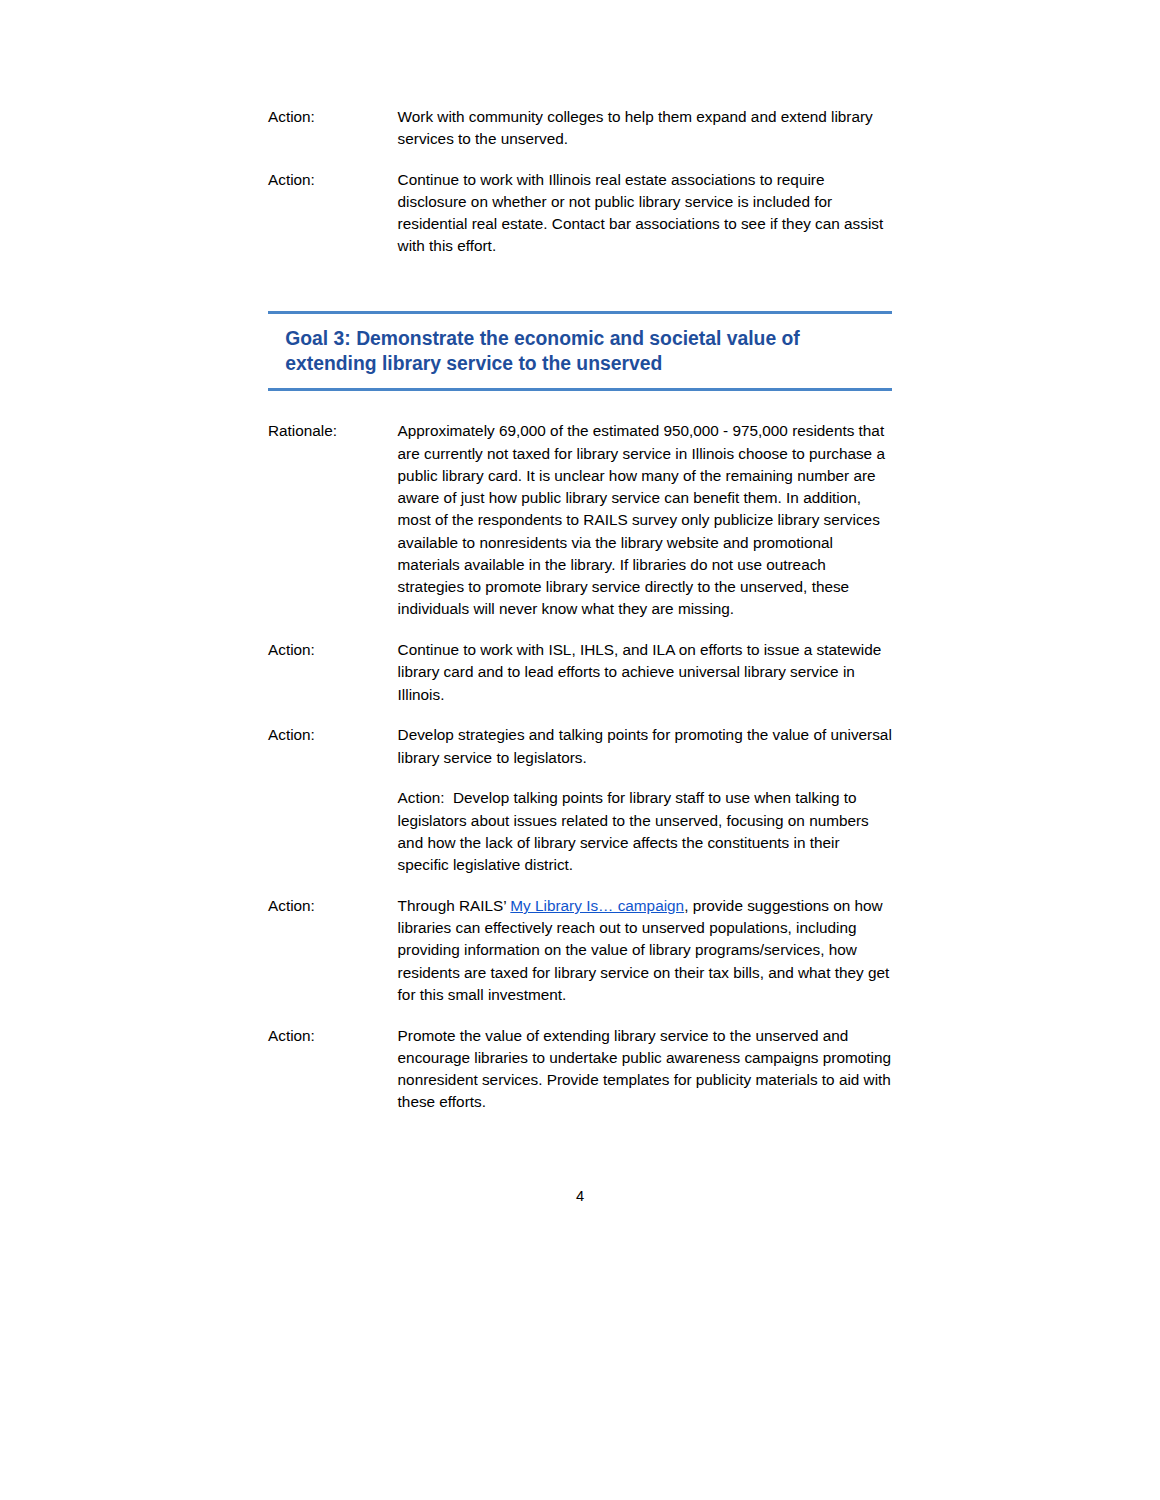| Action: | Work with community colleges to help them expand and extend library services to the unserved. |
| Action: | Continue to work with Illinois real estate associations to require disclosure on whether or not public library service is included for residential real estate. Contact bar associations to see if they can assist with this effort. |
Goal 3: Demonstrate the economic and societal value of extending library service to the unserved
| Rationale: | Approximately 69,000 of the estimated 950,000 - 975,000 residents that are currently not taxed for library service in Illinois choose to purchase a public library card. It is unclear how many of the remaining number are aware of just how public library service can benefit them. In addition, most of the respondents to RAILS survey only publicize library services available to nonresidents via the library website and promotional materials available in the library. If libraries do not use outreach strategies to promote library service directly to the unserved, these individuals will never know what they are missing. |
| Action: | Continue to work with ISL, IHLS, and ILA on efforts to issue a statewide library card and to lead efforts to achieve universal library service in Illinois. |
| Action: | Develop strategies and talking points for promoting the value of universal library service to legislators. Action: Develop talking points for library staff to use when talking to legislators about issues related to the unserved, focusing on numbers and how the lack of library service affects the constituents in their specific legislative district. |
| Action: | Through RAILS’ My Library Is… campaign , provide suggestions on how libraries can effectively reach out to unserved populations, including providing information on the value of library programs/services, how residents are taxed for library service on their tax bills, and what they get for this small investment. |
| Action: | Promote the value of extending library service to the unserved and encourage libraries to undertake public awareness campaigns promoting nonresident services. Provide templates for publicity materials to aid with these efforts. |
4